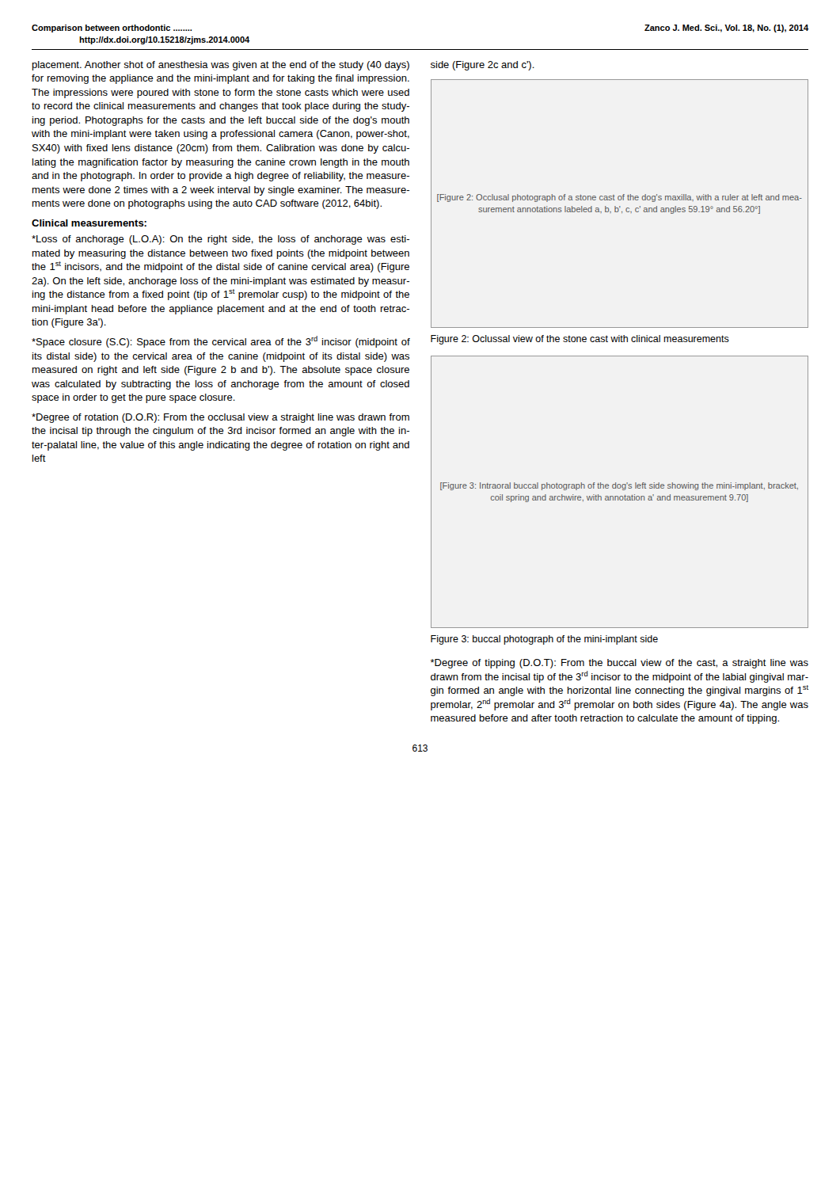Comparison between orthodontic ........ Zanco J. Med. Sci., Vol. 18, No. (1), 2014
http://dx.doi.org/10.15218/zjms.2014.0004
placement. Another shot of anesthesia was given at the end of the study (40 days) for removing the appliance and the mini-implant and for taking the final impression. The impressions were poured with stone to form the stone casts which were used to record the clinical measurements and changes that took place during the studying period. Photographs for the casts and the left buccal side of the dog's mouth with the mini-implant were taken using a professional camera (Canon, power-shot, SX40) with fixed lens distance (20cm) from them. Calibration was done by calculating the magnification factor by measuring the canine crown length in the mouth and in the photograph. In order to provide a high degree of reliability, the measurements were done 2 times with a 2 week interval by single examiner. The measurements were done on photographs using the auto CAD software (2012, 64bit).
Clinical measurements:
*Loss of anchorage (L.O.A): On the right side, the loss of anchorage was estimated by measuring the distance between two fixed points (the midpoint between the 1st incisors, and the midpoint of the distal side of canine cervical area) (Figure 2a). On the left side, anchorage loss of the mini-implant was estimated by measuring the distance from a fixed point (tip of 1st premolar cusp) to the midpoint of the mini-implant head before the appliance placement and at the end of tooth retraction (Figure 3a').
*Space closure (S.C): Space from the cervical area of the 3rd incisor (midpoint of its distal side) to the cervical area of the canine (midpoint of its distal side) was measured on right and left side (Figure 2 b and b'). The absolute space closure was calculated by subtracting the loss of anchorage from the amount of closed space in order to get the pure space closure.
*Degree of rotation (D.O.R): From the occlusal view a straight line was drawn from the incisal tip through the cingulum of the 3rd incisor formed an angle with the inter-palatal line, the value of this angle indicating the degree of rotation on right and left
side (Figure 2c and c').
[Figure 2: Occlusal photograph of a stone cast of the dog's maxilla, with a ruler at left and measurement annotations labeled a, b, b', c, c' and angles 59.19° and 56.20°]
Figure 2: Oclussal view of the stone cast with clinical measurements
[Figure 3: Intraoral buccal photograph of the dog's left side showing the mini-implant, bracket, coil spring and archwire, with annotation a' and measurement 9.70]
Figure 3: buccal photograph of the mini-implant side
*Degree of tipping (D.O.T): From the buccal view of the cast, a straight line was drawn from the incisal tip of the 3rd incisor to the midpoint of the labial gingival margin formed an angle with the horizontal line connecting the gingival margins of 1st premolar, 2nd premolar and 3rd premolar on both sides (Figure 4a). The angle was measured before and after tooth retraction to calculate the amount of tipping.
613